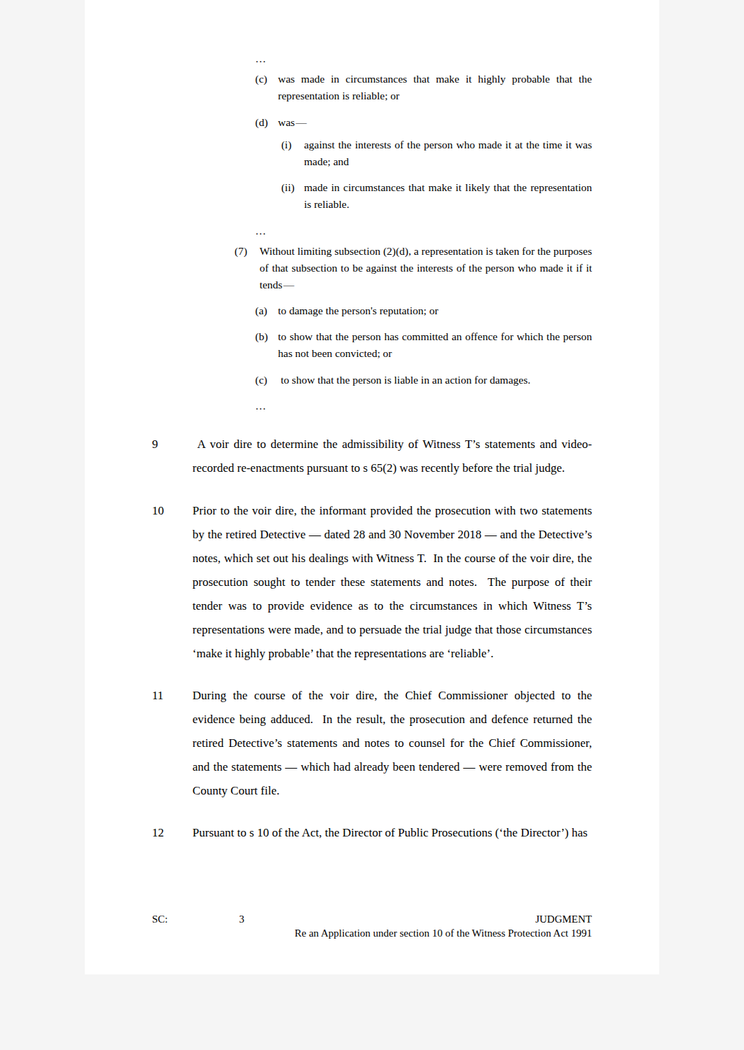…
(c) was made in circumstances that make it highly probable that the representation is reliable; or
(d) was —
(i) against the interests of the person who made it at the time it was made; and
(ii) made in circumstances that make it likely that the representation is reliable.
…
(7) Without limiting subsection (2)(d), a representation is taken for the purposes of that subsection to be against the interests of the person who made it if it tends —
(a) to damage the person's reputation; or
(b) to show that the person has committed an offence for which the person has not been convicted; or
(c) to show that the person is liable in an action for damages.
…
9
A voir dire to determine the admissibility of Witness T’s statements and video-recorded re-enactments pursuant to s 65(2) was recently before the trial judge.
10
Prior to the voir dire, the informant provided the prosecution with two statements by the retired Detective — dated 28 and 30 November 2018 — and the Detective’s notes, which set out his dealings with Witness T. In the course of the voir dire, the prosecution sought to tender these statements and notes. The purpose of their tender was to provide evidence as to the circumstances in which Witness T’s representations were made, and to persuade the trial judge that those circumstances ‘make it highly probable’ that the representations are ‘reliable’.
11
During the course of the voir dire, the Chief Commissioner objected to the evidence being adduced. In the result, the prosecution and defence returned the retired Detective’s statements and notes to counsel for the Chief Commissioner, and the statements — which had already been tendered — were removed from the County Court file.
12
Pursuant to s 10 of the Act, the Director of Public Prosecutions (‘the Director’) has
SC:
3
JUDGMENT Re an Application under section 10 of the Witness Protection Act 1991